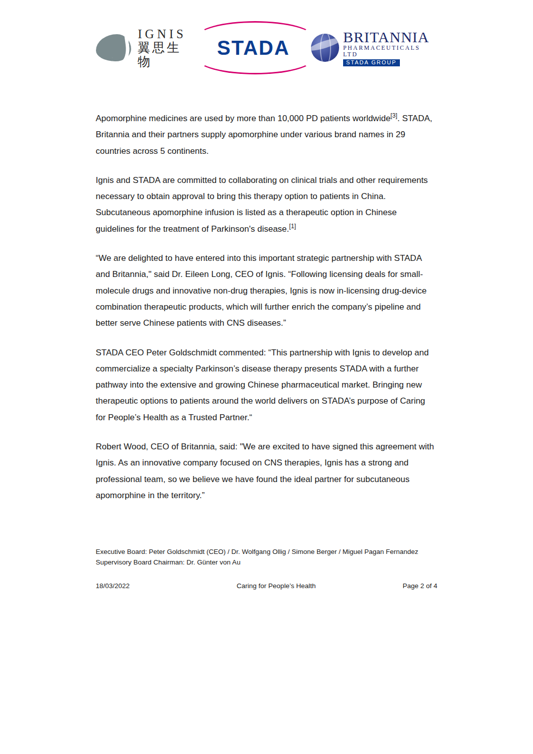IGNIS
翼思生物
STADA
BRITANNIA
PHARMACEUTICALS LTD
STADA GROUP
Apomorphine medicines are used by more than 10,000 PD patients worldwide[3]. STADA, Britannia and their partners supply apomorphine under various brand names in 29 countries across 5 continents.
Ignis and STADA are committed to collaborating on clinical trials and other requirements necessary to obtain approval to bring this therapy option to patients in China. Subcutaneous apomorphine infusion is listed as a therapeutic option in Chinese guidelines for the treatment of Parkinson's disease.[1]
“We are delighted to have entered into this important strategic partnership with STADA and Britannia," said Dr. Eileen Long, CEO of Ignis. “Following licensing deals for small-molecule drugs and innovative non-drug therapies, Ignis is now in-licensing drug-device combination therapeutic products, which will further enrich the company’s pipeline and better serve Chinese patients with CNS diseases.”
STADA CEO Peter Goldschmidt commented: “This partnership with Ignis to develop and commercialize a specialty Parkinson’s disease therapy presents STADA with a further pathway into the extensive and growing Chinese pharmaceutical market. Bringing new therapeutic options to patients around the world delivers on STADA’s purpose of Caring for People’s Health as a Trusted Partner.“
Robert Wood, CEO of Britannia, said: "We are excited to have signed this agreement with Ignis. As an innovative company focused on CNS therapies, Ignis has a strong and professional team, so we believe we have found the ideal partner for subcutaneous apomorphine in the territory.”
Executive Board: Peter Goldschmidt (CEO) / Dr. Wolfgang Ollig / Simone Berger / Miguel Pagan Fernandez
Supervisory Board Chairman: Dr. Günter von Au
18/03/2022
Caring for People’s Health
Page 2 of 4